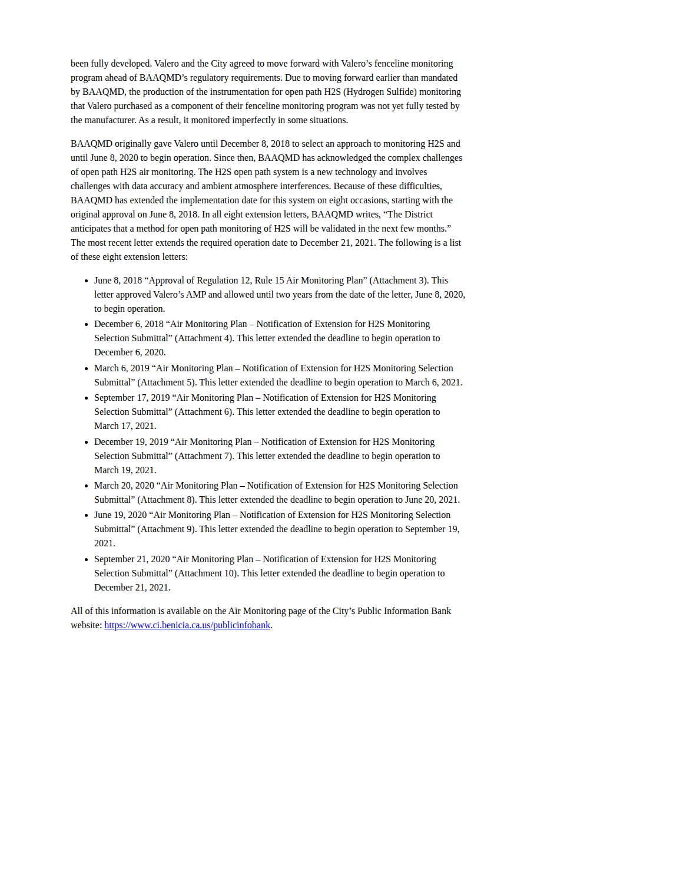been fully developed. Valero and the City agreed to move forward with Valero’s fenceline monitoring program ahead of BAAQMD’s regulatory requirements. Due to moving forward earlier than mandated by BAAQMD, the production of the instrumentation for open path H2S (Hydrogen Sulfide) monitoring that Valero purchased as a component of their fenceline monitoring program was not yet fully tested by the manufacturer. As a result, it monitored imperfectly in some situations.
BAAQMD originally gave Valero until December 8, 2018 to select an approach to monitoring H2S and until June 8, 2020 to begin operation. Since then, BAAQMD has acknowledged the complex challenges of open path H2S air monitoring. The H2S open path system is a new technology and involves challenges with data accuracy and ambient atmosphere interferences. Because of these difficulties, BAAQMD has extended the implementation date for this system on eight occasions, starting with the original approval on June 8, 2018. In all eight extension letters, BAAQMD writes, “The District anticipates that a method for open path monitoring of H2S will be validated in the next few months.” The most recent letter extends the required operation date to December 21, 2021. The following is a list of these eight extension letters:
June 8, 2018 “Approval of Regulation 12, Rule 15 Air Monitoring Plan” (Attachment 3). This letter approved Valero’s AMP and allowed until two years from the date of the letter, June 8, 2020, to begin operation.
December 6, 2018 “Air Monitoring Plan – Notification of Extension for H2S Monitoring Selection Submittal” (Attachment 4). This letter extended the deadline to begin operation to December 6, 2020.
March 6, 2019 “Air Monitoring Plan – Notification of Extension for H2S Monitoring Selection Submittal” (Attachment 5). This letter extended the deadline to begin operation to March 6, 2021.
September 17, 2019 “Air Monitoring Plan – Notification of Extension for H2S Monitoring Selection Submittal” (Attachment 6). This letter extended the deadline to begin operation to March 17, 2021.
December 19, 2019 “Air Monitoring Plan – Notification of Extension for H2S Monitoring Selection Submittal” (Attachment 7). This letter extended the deadline to begin operation to March 19, 2021.
March 20, 2020 “Air Monitoring Plan – Notification of Extension for H2S Monitoring Selection Submittal” (Attachment 8). This letter extended the deadline to begin operation to June 20, 2021.
June 19, 2020 “Air Monitoring Plan – Notification of Extension for H2S Monitoring Selection Submittal” (Attachment 9). This letter extended the deadline to begin operation to September 19, 2021.
September 21, 2020 “Air Monitoring Plan – Notification of Extension for H2S Monitoring Selection Submittal” (Attachment 10). This letter extended the deadline to begin operation to December 21, 2021.
All of this information is available on the Air Monitoring page of the City’s Public Information Bank website: https://www.ci.benicia.ca.us/publicinfobank.